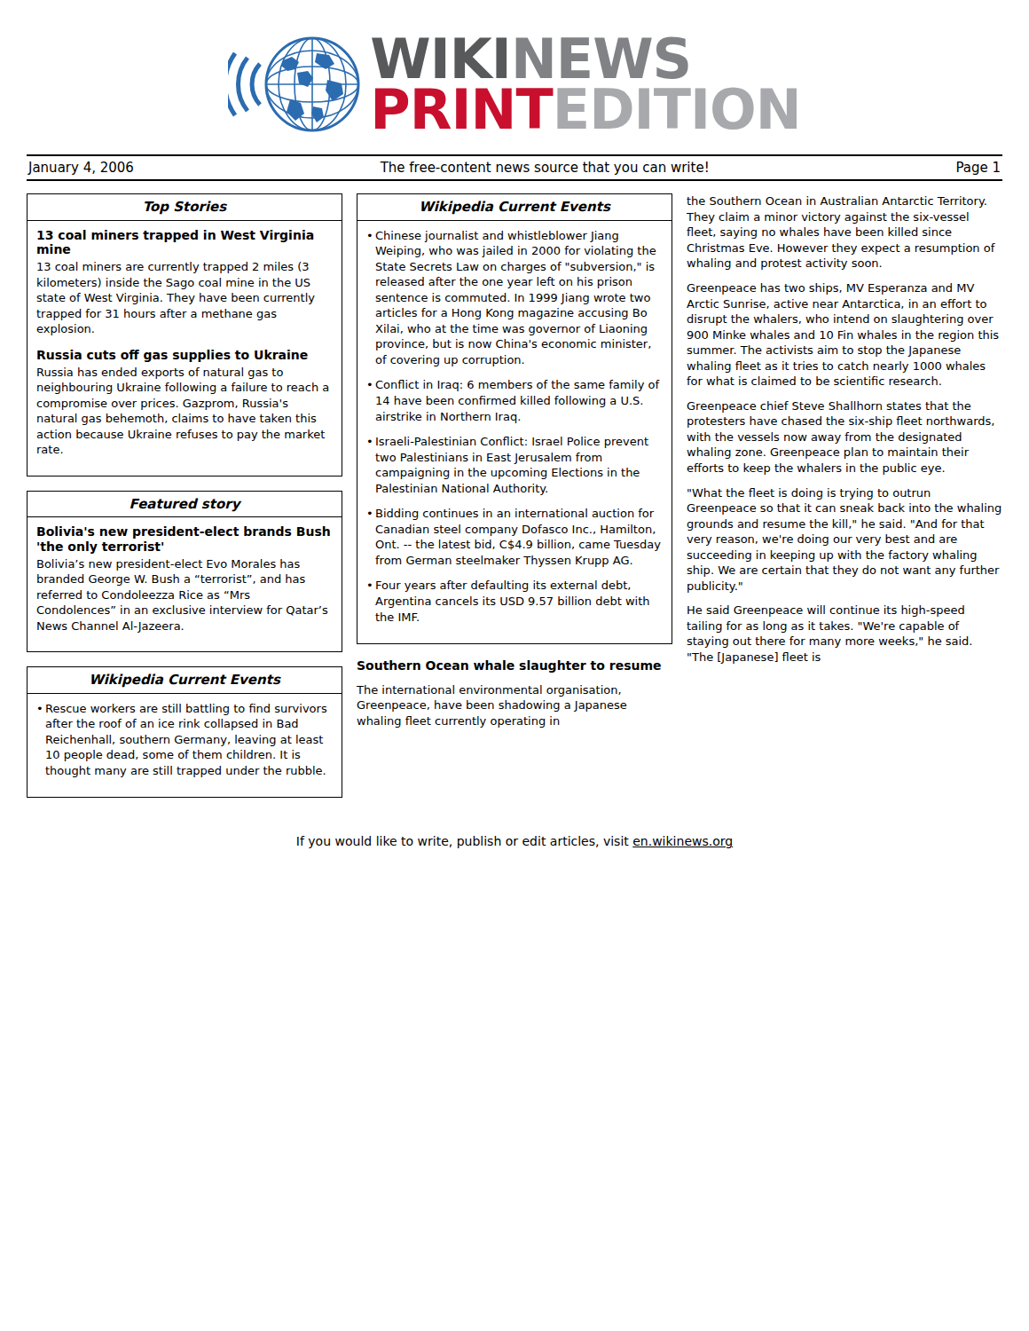WIKI NEWS
PRINT EDITION
January 4, 2006
The free-content news source that you can write!
Page 1
Top Stories
13 coal miners trapped in West Virginia mine
13 coal miners are currently trapped 2 miles (3 kilometers) inside the Sago coal mine in the US state of West Virginia. They have been currently trapped for 31 hours after a methane gas explosion.
Russia cuts off gas supplies to Ukraine
Russia has ended exports of natural gas to neighbouring Ukraine following a failure to reach a compromise over prices. Gazprom, Russia's natural gas behemoth, claims to have taken this action because Ukraine refuses to pay the market rate.
Featured story
Bolivia's new president-elect brands Bush 'the only terrorist'
Bolivia’s new president-elect Evo Morales has branded George W. Bush a “terrorist”, and has referred to Condoleezza Rice as “Mrs Condolences” in an exclusive interview for Qatar’s News Channel Al-Jazeera.
Wikipedia Current Events
Rescue workers are still battling to find survivors after the roof of an ice rink collapsed in Bad Reichenhall, southern Germany, leaving at least 10 people dead, some of them children. It is thought many are still trapped under the rubble.
Wikipedia Current Events
Chinese journalist and whistleblower Jiang Weiping, who was jailed in 2000 for violating the State Secrets Law on charges of "subversion," is released after the one year left on his prison sentence is commuted. In 1999 Jiang wrote two articles for a Hong Kong magazine accusing Bo Xilai, who at the time was governor of Liaoning province, but is now China's economic minister, of covering up corruption.
Conflict in Iraq: 6 members of the same family of 14 have been confirmed killed following a U.S. airstrike in Northern Iraq.
Israeli-Palestinian Conflict: Israel Police prevent two Palestinians in East Jerusalem from campaigning in the upcoming Elections in the Palestinian National Authority.
Bidding continues in an international auction for Canadian steel company Dofasco Inc., Hamilton, Ont. -- the latest bid, C$4.9 billion, came Tuesday from German steelmaker Thyssen Krupp AG.
Four years after defaulting its external debt, Argentina cancels its USD 9.57 billion debt with the IMF.
Southern Ocean whale slaughter to resume
The international environmental organisation, Greenpeace, have been shadowing a Japanese whaling fleet currently operating in
the Southern Ocean in Australian Antarctic Territory. They claim a minor victory against the six-vessel fleet, saying no whales have been killed since Christmas Eve. However they expect a resumption of whaling and protest activity soon.
Greenpeace has two ships, MV Esperanza and MV Arctic Sunrise, active near Antarctica, in an effort to disrupt the whalers, who intend on slaughtering over 900 Minke whales and 10 Fin whales in the region this summer. The activists aim to stop the Japanese whaling fleet as it tries to catch nearly 1000 whales for what is claimed to be scientific research.
Greenpeace chief Steve Shallhorn states that the protesters have chased the six-ship fleet northwards, with the vessels now away from the designated whaling zone. Greenpeace plan to maintain their efforts to keep the whalers in the public eye.
"What the fleet is doing is trying to outrun Greenpeace so that it can sneak back into the whaling grounds and resume the kill," he said. "And for that very reason, we're doing our very best and are succeeding in keeping up with the factory whaling ship. We are certain that they do not want any further publicity."
He said Greenpeace will continue its high-speed tailing for as long as it takes. "We're capable of staying out there for many more weeks," he said. "The [Japanese] fleet is
If you would like to write, publish or edit articles, visit en.wikinews.org